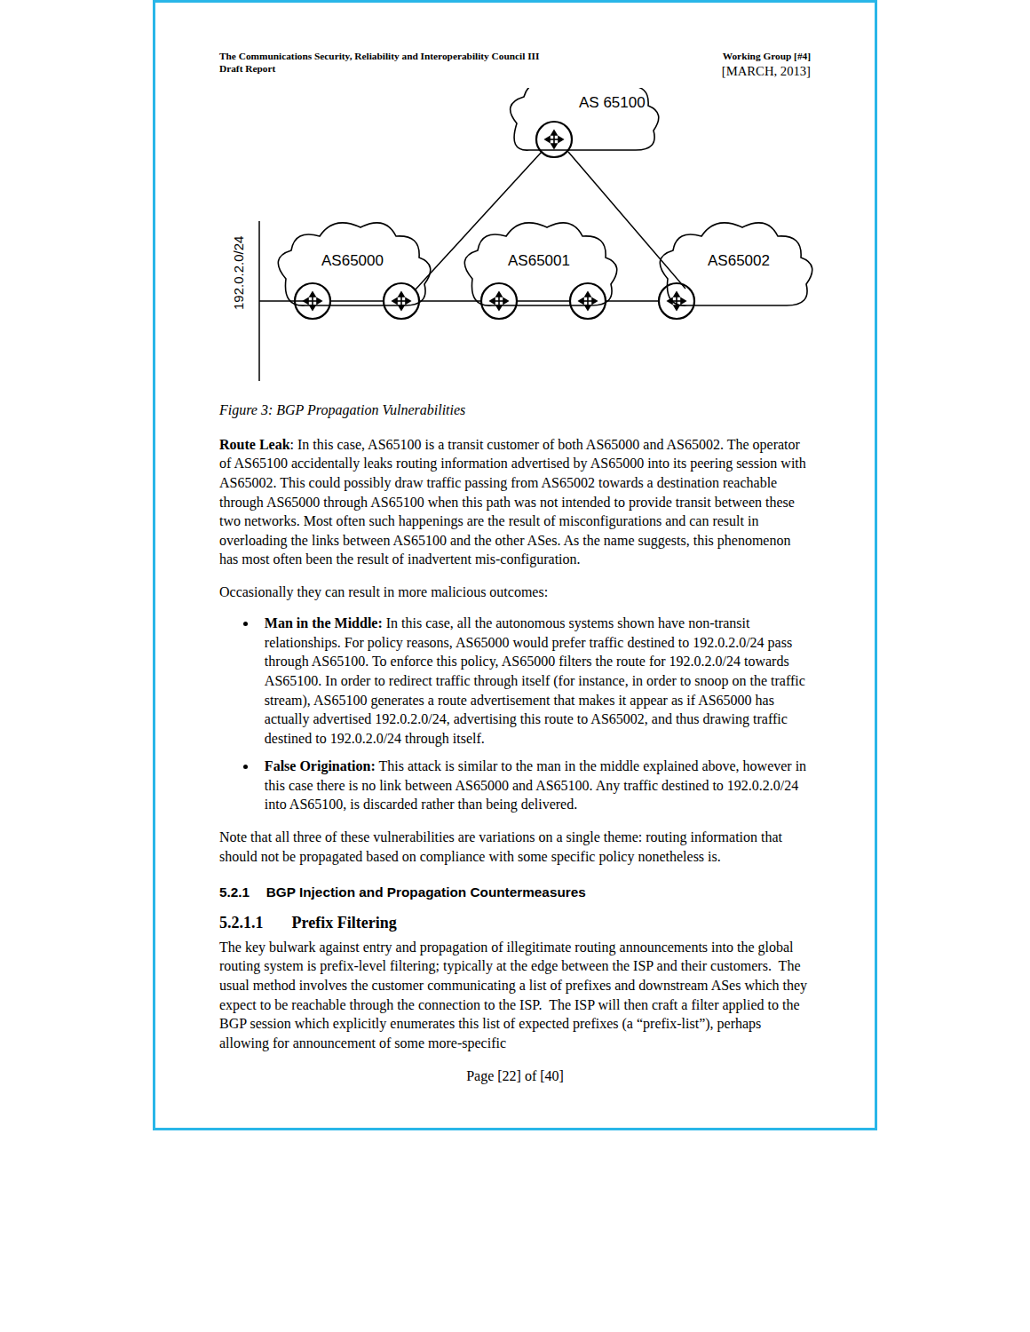The Communications Security, Reliability and Interoperability Council III
Draft Report
Working Group [#4] [MARCH, 2013]
192.0.2.0/24 AS 65100 AS65000 AS65001 AS65002
Figure 3: BGP Propagation Vulnerabilities
Route Leak: In this case, AS65100 is a transit customer of both AS65000 and AS65002. The operator of AS65100 accidentally leaks routing information advertised by AS65000 into its peering session with AS65002. This could possibly draw traffic passing from AS65002 towards a destination reachable through AS65000 through AS65100 when this path was not intended to provide transit between these two networks. Most often such happenings are the result of misconfigurations and can result in overloading the links between AS65100 and the other ASes. As the name suggests, this phenomenon has most often been the result of inadvertent mis-configuration.
Occasionally they can result in more malicious outcomes:
Man in the Middle: In this case, all the autonomous systems shown have non-transit relationships. For policy reasons, AS65000 would prefer traffic destined to 192.0.2.0/24 pass through AS65100. To enforce this policy, AS65000 filters the route for 192.0.2.0/24 towards AS65100. In order to redirect traffic through itself (for instance, in order to snoop on the traffic stream), AS65100 generates a route advertisement that makes it appear as if AS65000 has actually advertised 192.0.2.0/24, advertising this route to AS65002, and thus drawing traffic destined to 192.0.2.0/24 through itself.
False Origination: This attack is similar to the man in the middle explained above, however in this case there is no link between AS65000 and AS65100. Any traffic destined to 192.0.2.0/24 into AS65100, is discarded rather than being delivered.
Note that all three of these vulnerabilities are variations on a single theme: routing information that should not be propagated based on compliance with some specific policy nonetheless is.
5.2.1 BGP Injection and Propagation Countermeasures
5.2.1.1 Prefix Filtering
The key bulwark against entry and propagation of illegitimate routing announcements into the global routing system is prefix-level filtering; typically at the edge between the ISP and their customers. The usual method involves the customer communicating a list of prefixes and downstream ASes which they expect to be reachable through the connection to the ISP. The ISP will then craft a filter applied to the BGP session which explicitly enumerates this list of expected prefixes (a “prefix-list”), perhaps allowing for announcement of some more-specific
Page [22] of [40]